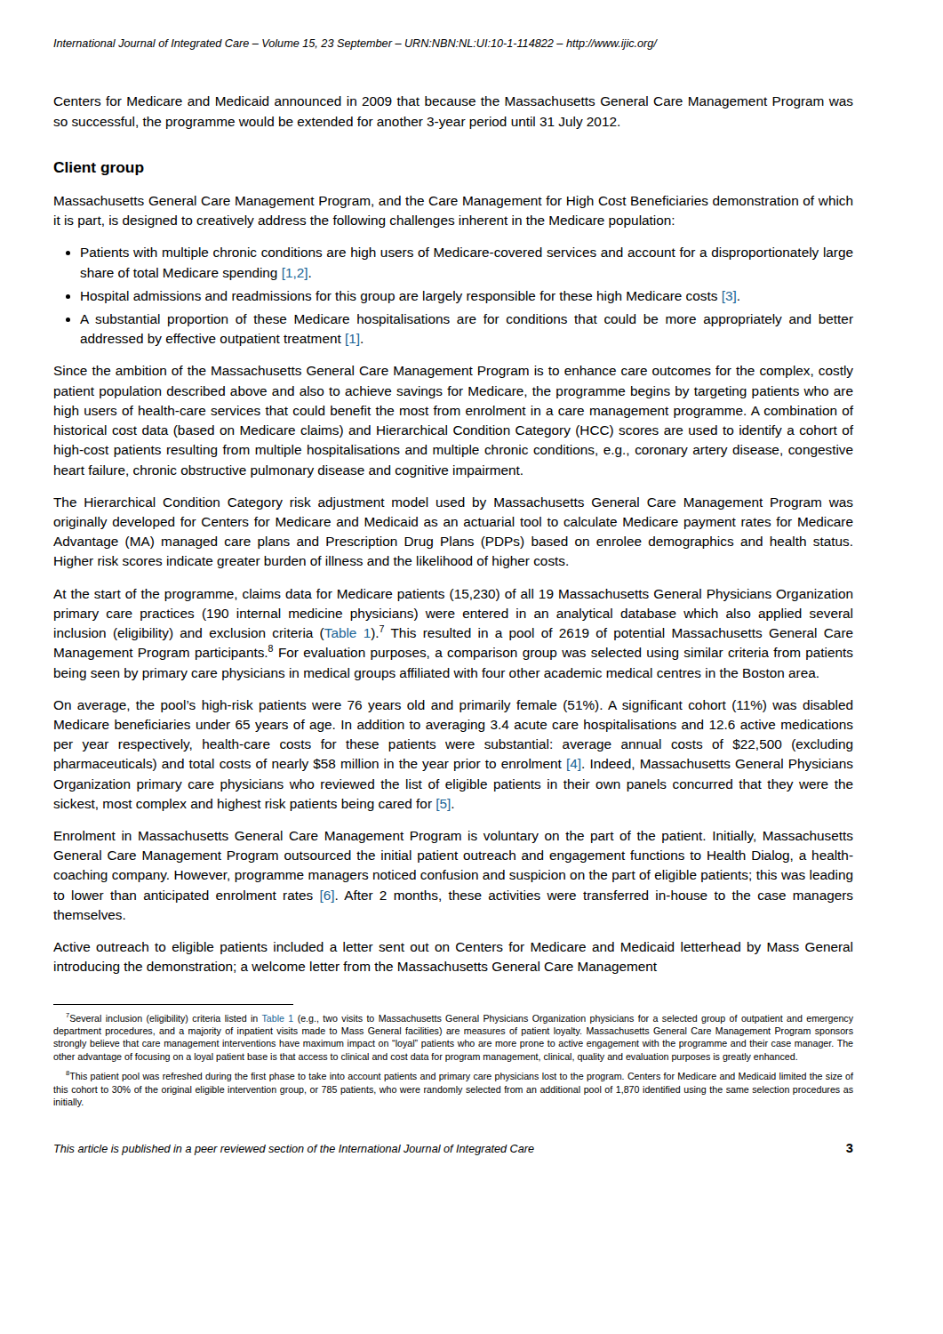International Journal of Integrated Care – Volume 15, 23 September – URN:NBN:NL:UI:10-1-114822 – http://www.ijic.org/
Centers for Medicare and Medicaid announced in 2009 that because the Massachusetts General Care Management Program was so successful, the programme would be extended for another 3-year period until 31 July 2012.
Client group
Massachusetts General Care Management Program, and the Care Management for High Cost Beneficiaries demonstration of which it is part, is designed to creatively address the following challenges inherent in the Medicare population:
Patients with multiple chronic conditions are high users of Medicare-covered services and account for a disproportionately large share of total Medicare spending [1,2].
Hospital admissions and readmissions for this group are largely responsible for these high Medicare costs [3].
A substantial proportion of these Medicare hospitalisations are for conditions that could be more appropriately and better addressed by effective outpatient treatment [1].
Since the ambition of the Massachusetts General Care Management Program is to enhance care outcomes for the complex, costly patient population described above and also to achieve savings for Medicare, the programme begins by targeting patients who are high users of health-care services that could benefit the most from enrolment in a care management programme. A combination of historical cost data (based on Medicare claims) and Hierarchical Condition Category (HCC) scores are used to identify a cohort of high-cost patients resulting from multiple hospitalisations and multiple chronic conditions, e.g., coronary artery disease, congestive heart failure, chronic obstructive pulmonary disease and cognitive impairment.
The Hierarchical Condition Category risk adjustment model used by Massachusetts General Care Management Program was originally developed for Centers for Medicare and Medicaid as an actuarial tool to calculate Medicare payment rates for Medicare Advantage (MA) managed care plans and Prescription Drug Plans (PDPs) based on enrolee demographics and health status. Higher risk scores indicate greater burden of illness and the likelihood of higher costs.
At the start of the programme, claims data for Medicare patients (15,230) of all 19 Massachusetts General Physicians Organization primary care practices (190 internal medicine physicians) were entered in an analytical database which also applied several inclusion (eligibility) and exclusion criteria (Table 1).7 This resulted in a pool of 2619 of potential Massachusetts General Care Management Program participants.8 For evaluation purposes, a comparison group was selected using similar criteria from patients being seen by primary care physicians in medical groups affiliated with four other academic medical centres in the Boston area.
On average, the pool’s high-risk patients were 76 years old and primarily female (51%). A significant cohort (11%) was disabled Medicare beneficiaries under 65 years of age. In addition to averaging 3.4 acute care hospitalisations and 12.6 active medications per year respectively, health-care costs for these patients were substantial: average annual costs of $22,500 (excluding pharmaceuticals) and total costs of nearly $58 million in the year prior to enrolment [4]. Indeed, Massachusetts General Physicians Organization primary care physicians who reviewed the list of eligible patients in their own panels concurred that they were the sickest, most complex and highest risk patients being cared for [5].
Enrolment in Massachusetts General Care Management Program is voluntary on the part of the patient. Initially, Massachusetts General Care Management Program outsourced the initial patient outreach and engagement functions to Health Dialog, a health-coaching company. However, programme managers noticed confusion and suspicion on the part of eligible patients; this was leading to lower than anticipated enrolment rates [6]. After 2 months, these activities were transferred in-house to the case managers themselves.
Active outreach to eligible patients included a letter sent out on Centers for Medicare and Medicaid letterhead by Mass General introducing the demonstration; a welcome letter from the Massachusetts General Care Management
7Several inclusion (eligibility) criteria listed in Table 1 (e.g., two visits to Massachusetts General Physicians Organization physicians for a selected group of outpatient and emergency department procedures, and a majority of inpatient visits made to Mass General facilities) are measures of patient loyalty. Massachusetts General Care Management Program sponsors strongly believe that care management interventions have maximum impact on “loyal” patients who are more prone to active engagement with the programme and their case manager. The other advantage of focusing on a loyal patient base is that access to clinical and cost data for program management, clinical, quality and evaluation purposes is greatly enhanced.
8This patient pool was refreshed during the first phase to take into account patients and primary care physicians lost to the program. Centers for Medicare and Medicaid limited the size of this cohort to 30% of the original eligible intervention group, or 785 patients, who were randomly selected from an additional pool of 1,870 identified using the same selection procedures as initially.
This article is published in a peer reviewed section of the International Journal of Integrated Care 3